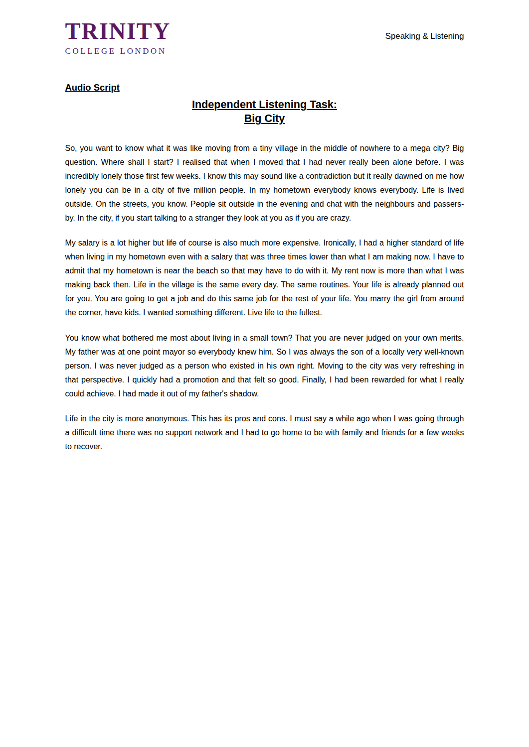TRINITY
COLLEGE LONDON
Speaking & Listening
Audio Script
Independent Listening Task:
Big City
So, you want to know what it was like moving from a tiny village in the middle of nowhere to a mega city? Big question. Where shall I start? I realised that when I moved that I had never really been alone before. I was incredibly lonely those first few weeks. I know this may sound like a contradiction but it really dawned on me how lonely you can be in a city of five million people. In my hometown everybody knows everybody. Life is lived outside. On the streets, you know. People sit outside in the evening and chat with the neighbours and passers-by. In the city, if you start talking to a stranger they look at you as if you are crazy.
My salary is a lot higher but life of course is also much more expensive. Ironically, I had a higher standard of life when living in my hometown even with a salary that was three times lower than what I am making now. I have to admit that my hometown is near the beach so that may have to do with it. My rent now is more than what I was making back then. Life in the village is the same every day. The same routines. Your life is already planned out for you. You are going to get a job and do this same job for the rest of your life. You marry the girl from around the corner, have kids. I wanted something different. Live life to the fullest.
You know what bothered me most about living in a small town? That you are never judged on your own merits. My father was at one point mayor so everybody knew him. So I was always the son of a locally very well-known person. I was never judged as a person who existed in his own right. Moving to the city was very refreshing in that perspective. I quickly had a promotion and that felt so good. Finally, I had been rewarded for what I really could achieve. I had made it out of my father's shadow.
Life in the city is more anonymous. This has its pros and cons. I must say a while ago when I was going through a difficult time there was no support network and I had to go home to be with family and friends for a few weeks to recover.